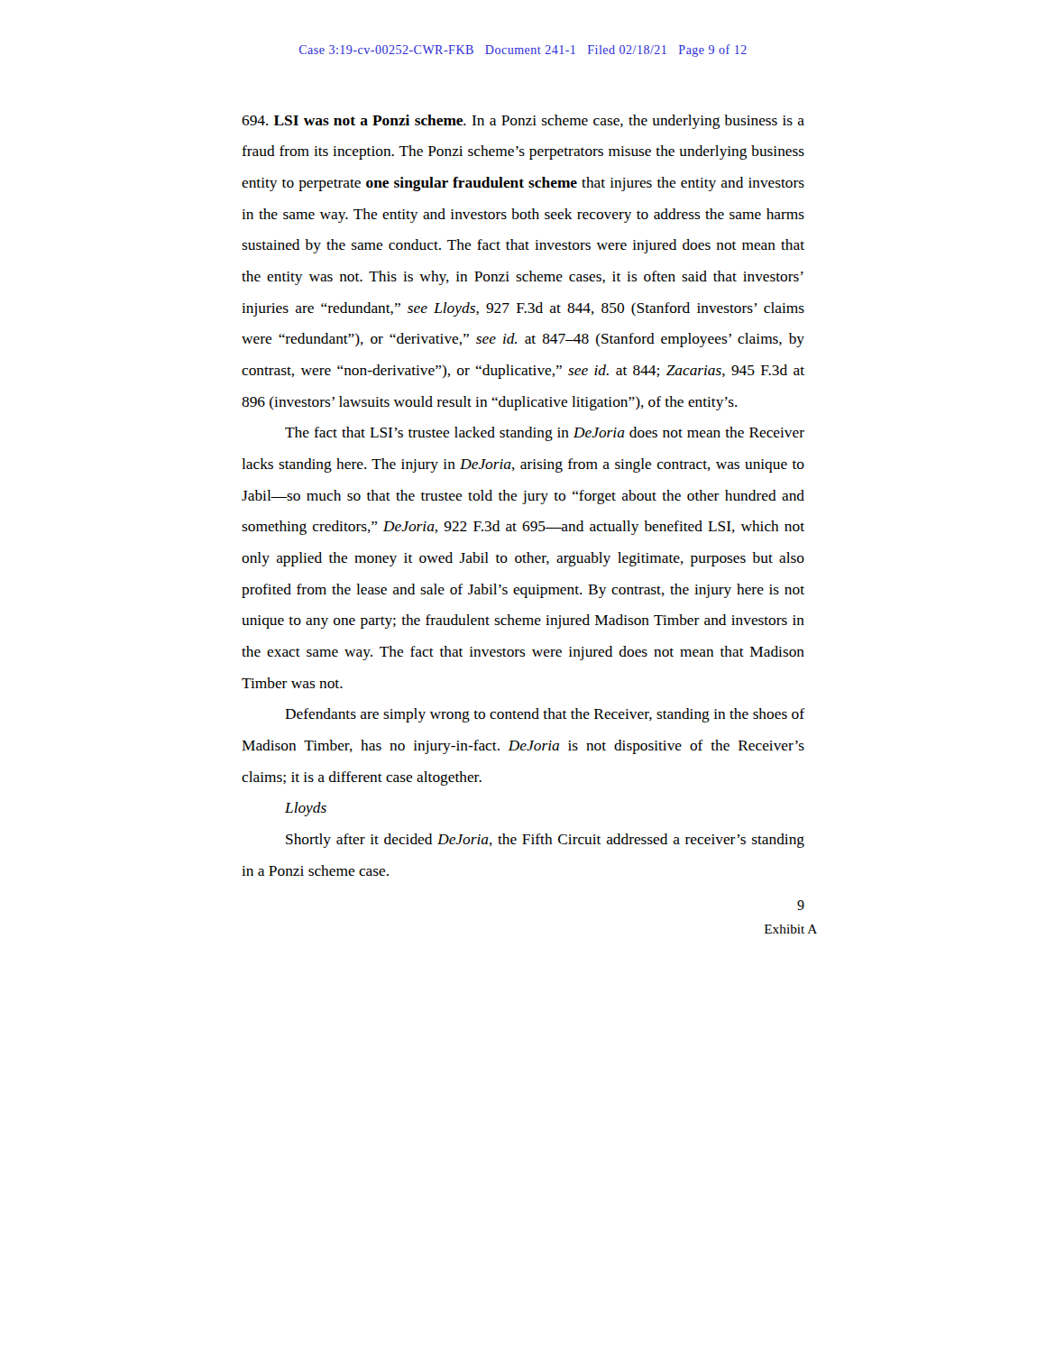Case 3:19-cv-00252-CWR-FKB Document 241-1 Filed 02/18/21 Page 9 of 12
694. LSI was not a Ponzi scheme. In a Ponzi scheme case, the underlying business is a fraud from its inception. The Ponzi scheme’s perpetrators misuse the underlying business entity to perpetrate one singular fraudulent scheme that injures the entity and investors in the same way. The entity and investors both seek recovery to address the same harms sustained by the same conduct. The fact that investors were injured does not mean that the entity was not. This is why, in Ponzi scheme cases, it is often said that investors’ injuries are “redundant,” see Lloyds, 927 F.3d at 844, 850 (Stanford investors’ claims were “redundant”), or “derivative,” see id. at 847–48 (Stanford employees’ claims, by contrast, were “non-derivative”), or “duplicative,” see id. at 844; Zacarias, 945 F.3d at 896 (investors’ lawsuits would result in “duplicative litigation”), of the entity’s.
The fact that LSI’s trustee lacked standing in DeJoria does not mean the Receiver lacks standing here. The injury in DeJoria, arising from a single contract, was unique to Jabil—so much so that the trustee told the jury to “forget about the other hundred and something creditors,” DeJoria, 922 F.3d at 695—and actually benefited LSI, which not only applied the money it owed Jabil to other, arguably legitimate, purposes but also profited from the lease and sale of Jabil’s equipment. By contrast, the injury here is not unique to any one party; the fraudulent scheme injured Madison Timber and investors in the exact same way. The fact that investors were injured does not mean that Madison Timber was not.
Defendants are simply wrong to contend that the Receiver, standing in the shoes of Madison Timber, has no injury-in-fact. DeJoria is not dispositive of the Receiver’s claims; it is a different case altogether.
Lloyds
Shortly after it decided DeJoria, the Fifth Circuit addressed a receiver’s standing in a Ponzi scheme case.
9
Exhibit A